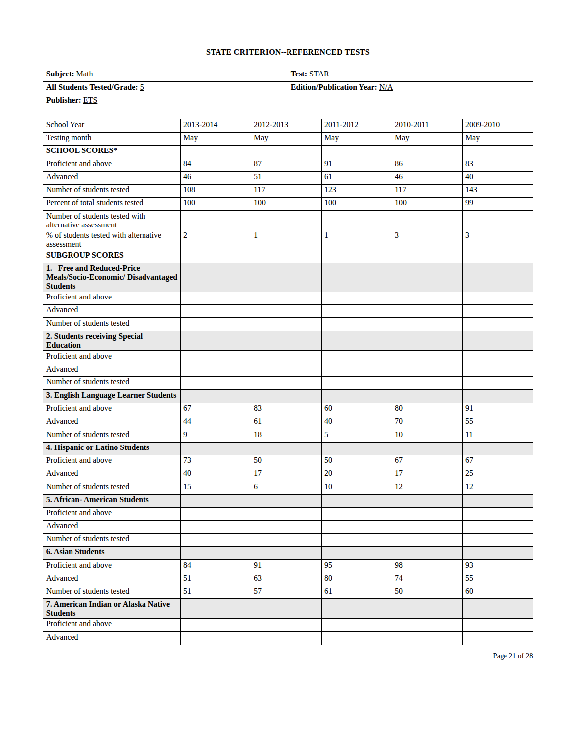STATE CRITERION--REFERENCED TESTS
| Subject: Math | Test: STAR |
| All Students Tested/Grade: 5 | Edition/Publication Year: N/A |
| Publisher: ETS | |
| School Year | 2013-2014 | 2012-2013 | 2011-2012 | 2010-2011 | 2009-2010 |
| Testing month | May | May | May | May | May |
| SCHOOL SCORES* | | | | | |
| Proficient and above | 84 | 87 | 91 | 86 | 83 |
| Advanced | 46 | 51 | 61 | 46 | 40 |
| Number of students tested | 108 | 117 | 123 | 117 | 143 |
| Percent of total students tested | 100 | 100 | 100 | 100 | 99 |
| Number of students tested with alternative assessment | | | | | |
| % of students tested with alternative assessment | 2 | 1 | 1 | 3 | 3 |
| SUBGROUP SCORES | | | | | |
| 1. Free and Reduced-Price Meals/Socio-Economic/ Disadvantaged Students | | | | | |
| Proficient and above | | | | | |
| Advanced | | | | | |
| Number of students tested | | | | | |
| 2. Students receiving Special Education | | | | | |
| Proficient and above | | | | | |
| Advanced | | | | | |
| Number of students tested | | | | | |
| 3. English Language Learner Students | | | | | |
| Proficient and above | 67 | 83 | 60 | 80 | 91 |
| Advanced | 44 | 61 | 40 | 70 | 55 |
| Number of students tested | 9 | 18 | 5 | 10 | 11 |
| 4. Hispanic or Latino Students | | | | | |
| Proficient and above | 73 | 50 | 50 | 67 | 67 |
| Advanced | 40 | 17 | 20 | 17 | 25 |
| Number of students tested | 15 | 6 | 10 | 12 | 12 |
| 5. African- American Students | | | | | |
| Proficient and above | | | | | |
| Advanced | | | | | |
| Number of students tested | | | | | |
| 6. Asian Students | | | | | |
| Proficient and above | 84 | 91 | 95 | 98 | 93 |
| Advanced | 51 | 63 | 80 | 74 | 55 |
| Number of students tested | 51 | 57 | 61 | 50 | 60 |
| 7. American Indian or Alaska Native Students | | | | | |
| Proficient and above | | | | | |
| Advanced | | | | | |
Page 21 of 28